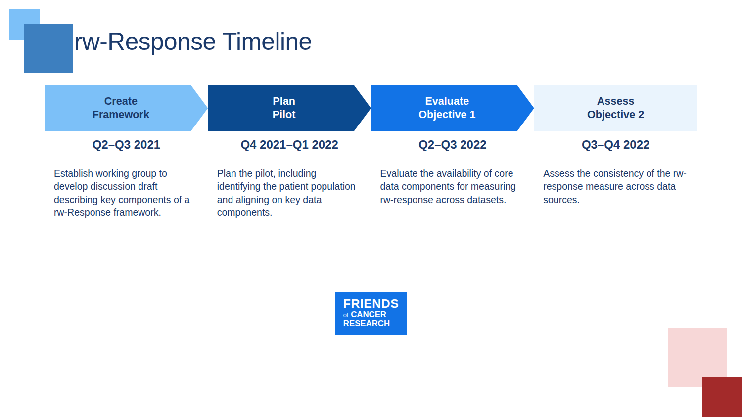rw-Response Timeline
rw-Response project timeline phases, dates, and activities
| Create Framework | Plan Pilot | Evaluate Objective 1 | Assess Objective 2 |
| Q2–Q3 2021 | Q4 2021–Q1 2022 | Q2–Q3 2022 | Q3–Q4 2022 |
| Establish working group to develop discussion draft describing key components of a rw-Response framework. | Plan the pilot, including identifying the patient population and aligning on key data components. | Evaluate the availability of core data components for measuring rw-response across datasets. | Assess the consistency of the rw-response measure across data sources. |
FRIENDS
of CANCER
RESEARCH